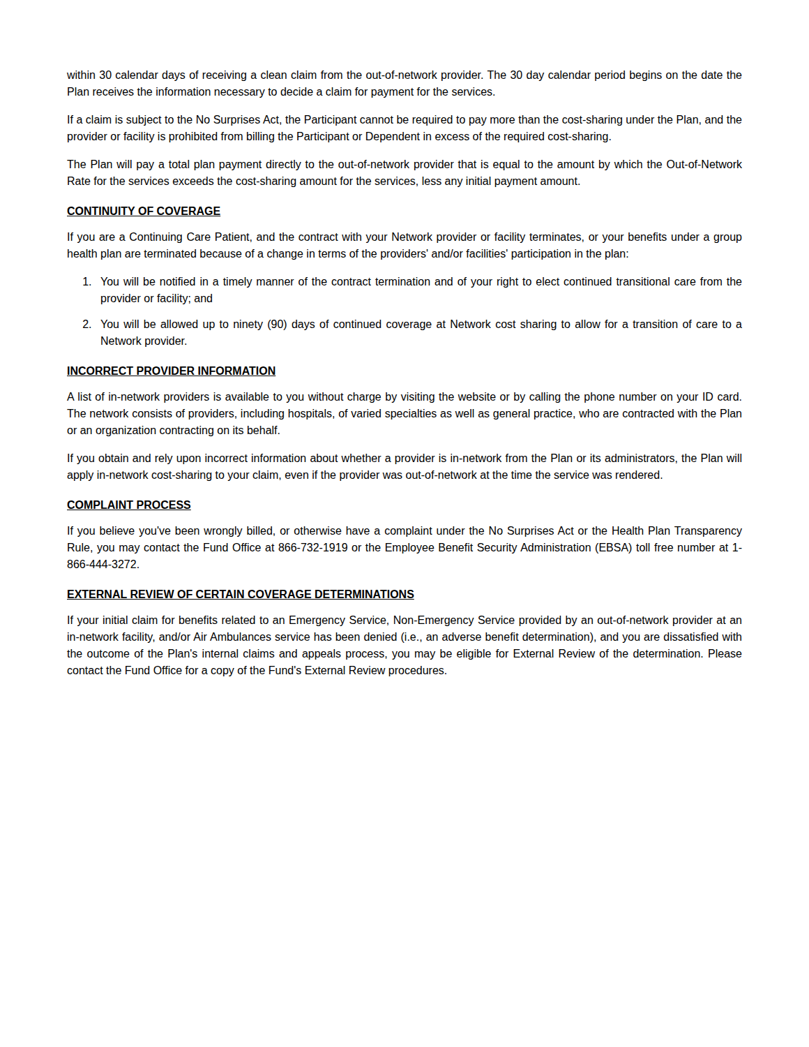within 30 calendar days of receiving a clean claim from the out-of-network provider. The 30 day calendar period begins on the date the Plan receives the information necessary to decide a claim for payment for the services.
If a claim is subject to the No Surprises Act, the Participant cannot be required to pay more than the cost-sharing under the Plan, and the provider or facility is prohibited from billing the Participant or Dependent in excess of the required cost-sharing.
The Plan will pay a total plan payment directly to the out-of-network provider that is equal to the amount by which the Out-of-Network Rate for the services exceeds the cost-sharing amount for the services, less any initial payment amount.
CONTINUITY OF COVERAGE
If you are a Continuing Care Patient, and the contract with your Network provider or facility terminates, or your benefits under a group health plan are terminated because of a change in terms of the providers' and/or facilities' participation in the plan:
You will be notified in a timely manner of the contract termination and of your right to elect continued transitional care from the provider or facility; and
You will be allowed up to ninety (90) days of continued coverage at Network cost sharing to allow for a transition of care to a Network provider.
INCORRECT PROVIDER INFORMATION
A list of in-network providers is available to you without charge by visiting the website or by calling the phone number on your ID card. The network consists of providers, including hospitals, of varied specialties as well as general practice, who are contracted with the Plan or an organization contracting on its behalf.
If you obtain and rely upon incorrect information about whether a provider is in-network from the Plan or its administrators, the Plan will apply in-network cost-sharing to your claim, even if the provider was out-of-network at the time the service was rendered.
COMPLAINT PROCESS
If you believe you've been wrongly billed, or otherwise have a complaint under the No Surprises Act or the Health Plan Transparency Rule, you may contact the Fund Office at 866-732-1919 or the Employee Benefit Security Administration (EBSA) toll free number at 1-866-444-3272.
EXTERNAL REVIEW OF CERTAIN COVERAGE DETERMINATIONS
If your initial claim for benefits related to an Emergency Service, Non-Emergency Service provided by an out-of-network provider at an in-network facility, and/or Air Ambulances service has been denied (i.e., an adverse benefit determination), and you are dissatisfied with the outcome of the Plan's internal claims and appeals process, you may be eligible for External Review of the determination. Please contact the Fund Office for a copy of the Fund's External Review procedures.